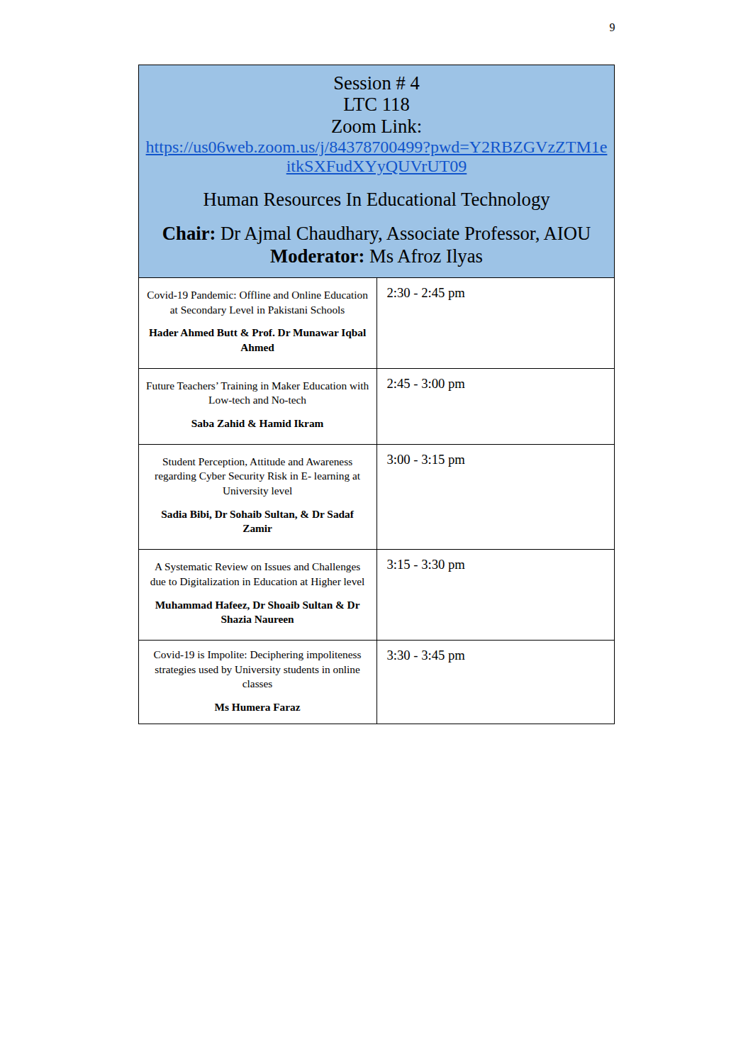9
| Session # 4 LTC 118 Zoom Link: https://us06web.zoom.us/j/84378700499?pwd=Y2RBZGVzZTM1eitkSXFudXYyQUVrUT09 Human Resources In Educational Technology Chair: Dr Ajmal Chaudhary, Associate Professor, AIOU Moderator: Ms Afroz Ilyas |
| Covid-19 Pandemic: Offline and Online Education at Secondary Level in Pakistani Schools Hader Ahmed Butt & Prof. Dr Munawar Iqbal Ahmed | 2:30 - 2:45 pm |
| Future Teachers’ Training in Maker Education with Low-tech and No-tech Saba Zahid & Hamid Ikram | 2:45 - 3:00 pm |
| Student Perception, Attitude and Awareness regarding Cyber Security Risk in E- learning at University level Sadia Bibi, Dr Sohaib Sultan, & Dr Sadaf Zamir | 3:00 - 3:15 pm |
| A Systematic Review on Issues and Challenges due to Digitalization in Education at Higher level Muhammad Hafeez, Dr Shoaib Sultan & Dr Shazia Naureen | 3:15 - 3:30 pm |
| Covid-19 is Impolite: Deciphering impoliteness strategies used by University students in online classes Ms Humera Faraz | 3:30 - 3:45 pm |